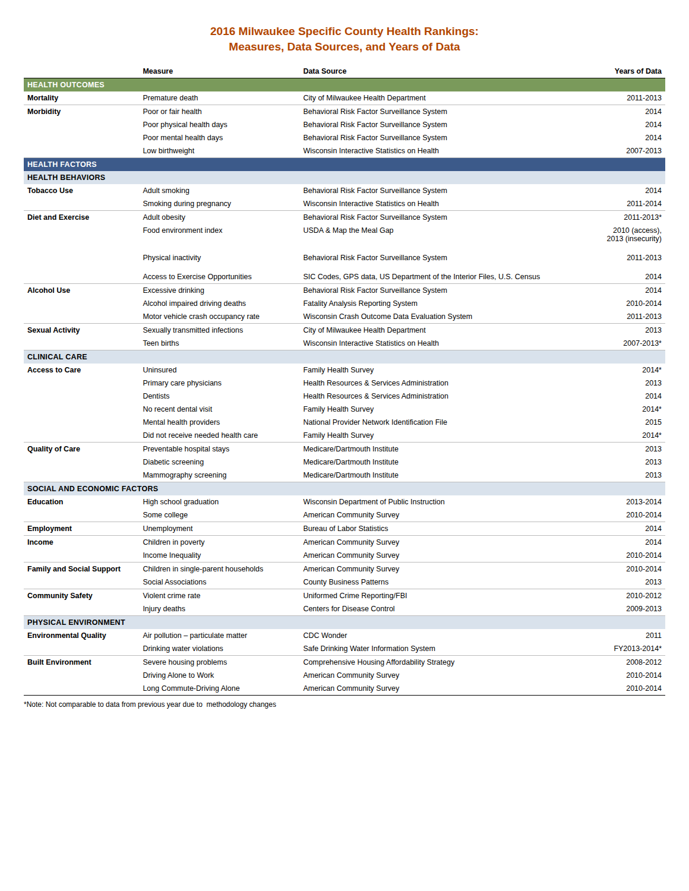2016 Milwaukee Specific County Health Rankings:
Measures, Data Sources, and Years of Data
| | Measure | Data Source | Years of Data |
| --- | --- | --- | --- |
| HEALTH OUTCOMES |
| Mortality | Premature death | City of Milwaukee Health Department | 2011-2013 |
| Morbidity | Poor or fair health | Behavioral Risk Factor Surveillance System | 2014 |
| | Poor physical health days | Behavioral Risk Factor Surveillance System | 2014 |
| | Poor mental health days | Behavioral Risk Factor Surveillance System | 2014 |
| | Low birthweight | Wisconsin Interactive Statistics on Health | 2007-2013 |
| HEALTH FACTORS |
| HEALTH BEHAVIORS |
| Tobacco Use | Adult smoking | Behavioral Risk Factor Surveillance System | 2014 |
| | Smoking during pregnancy | Wisconsin Interactive Statistics on Health | 2011-2014 |
| Diet and Exercise | Adult obesity | Behavioral Risk Factor Surveillance System | 2011-2013* |
| | Food environment index | USDA & Map the Meal Gap | 2010 (access), 2013 (insecurity) |
| | Physical inactivity | Behavioral Risk Factor Surveillance System | 2011-2013 |
| | Access to Exercise Opportunities | SIC Codes, GPS data, US Department of the Interior Files, U.S. Census | 2014 |
| Alcohol Use | Excessive drinking | Behavioral Risk Factor Surveillance System | 2014 |
| | Alcohol impaired driving deaths | Fatality Analysis Reporting System | 2010-2014 |
| | Motor vehicle crash occupancy rate | Wisconsin Crash Outcome Data Evaluation System | 2011-2013 |
| Sexual Activity | Sexually transmitted infections | City of Milwaukee Health Department | 2013 |
| | Teen births | Wisconsin Interactive Statistics on Health | 2007-2013* |
| CLINICAL CARE |
| Access to Care | Uninsured | Family Health Survey | 2014* |
| | Primary care physicians | Health Resources & Services Administration | 2013 |
| | Dentists | Health Resources & Services Administration | 2014 |
| | No recent dental visit | Family Health Survey | 2014* |
| | Mental health providers | National Provider Network Identification File | 2015 |
| | Did not receive needed health care | Family Health Survey | 2014* |
| Quality of Care | Preventable hospital stays | Medicare/Dartmouth Institute | 2013 |
| | Diabetic screening | Medicare/Dartmouth Institute | 2013 |
| | Mammography screening | Medicare/Dartmouth Institute | 2013 |
| SOCIAL AND ECONOMIC FACTORS |
| Education | High school graduation | Wisconsin Department of Public Instruction | 2013-2014 |
| | Some college | American Community Survey | 2010-2014 |
| Employment | Unemployment | Bureau of Labor Statistics | 2014 |
| Income | Children in poverty | American Community Survey | 2014 |
| | Income Inequality | American Community Survey | 2010-2014 |
| Family and Social Support | Children in single-parent households | American Community Survey | 2010-2014 |
| | Social Associations | County Business Patterns | 2013 |
| Community Safety | Violent crime rate | Uniformed Crime Reporting/FBI | 2010-2012 |
| | Injury deaths | Centers for Disease Control | 2009-2013 |
| PHYSICAL ENVIRONMENT |
| Environmental Quality | Air pollution – particulate matter | CDC Wonder | 2011 |
| | Drinking water violations | Safe Drinking Water Information System | FY2013-2014* |
| Built Environment | Severe housing problems | Comprehensive Housing Affordability Strategy | 2008-2012 |
| | Driving Alone to Work | American Community Survey | 2010-2014 |
| | Long Commute-Driving Alone | American Community Survey | 2010-2014 |
*Note: Not comparable to data from previous year due to methodology changes